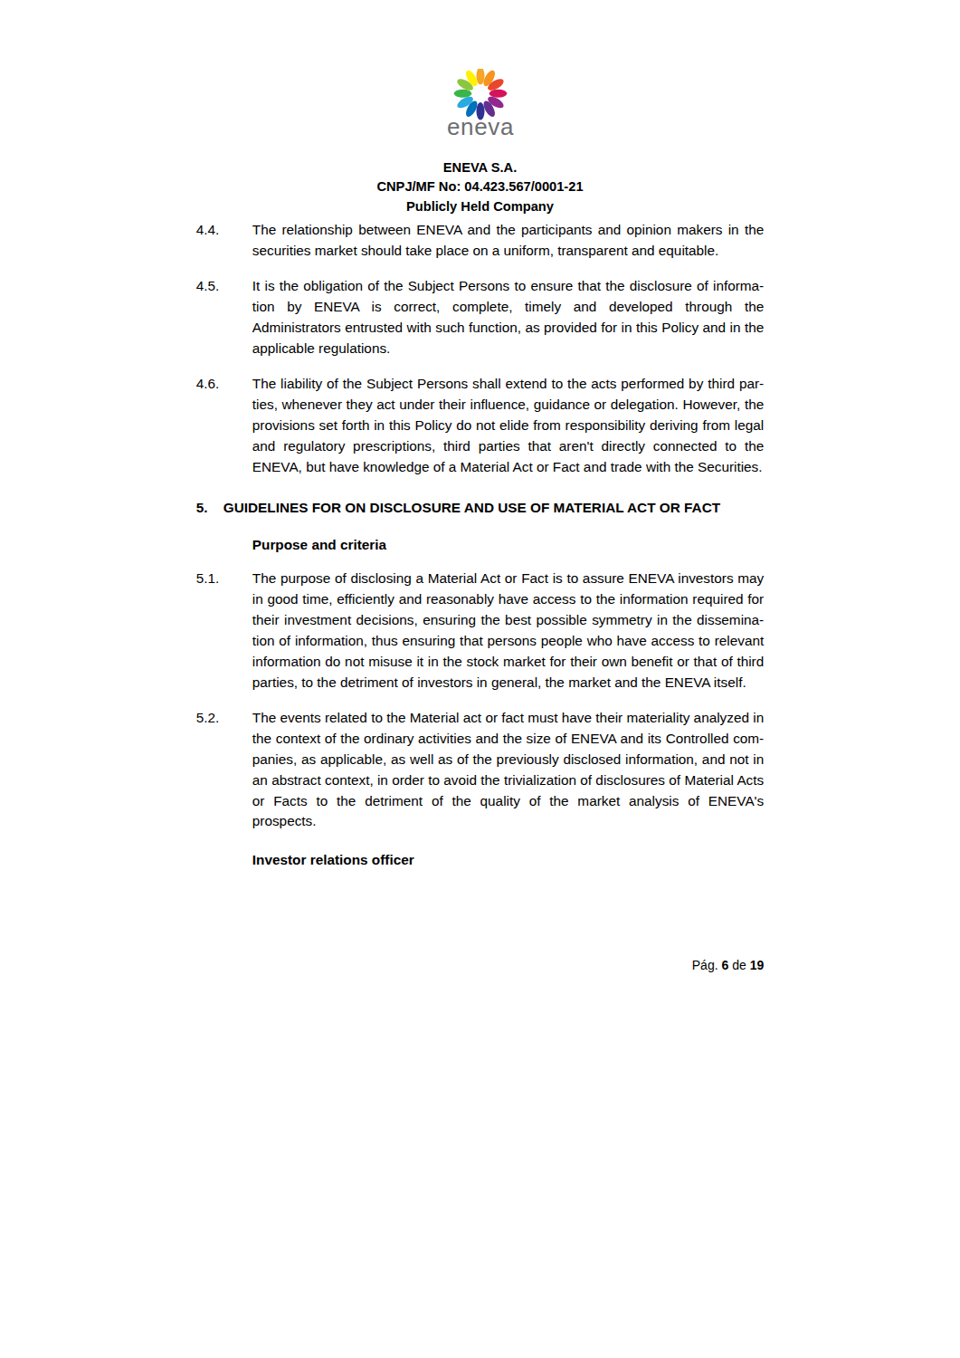eneva
ENEVA S.A.
CNPJ/MF No: 04.423.567/0001-21
Publicly Held Company
4.4.
The relationship between ENEVA and the participants and opinion makers in the securities market should take place on a uniform, transparent and equitable.
4.5.
It is the obligation of the Subject Persons to ensure that the disclosure of information by ENEVA is correct, complete, timely and developed through the Administrators entrusted with such function, as provided for in this Policy and in the applicable regulations.
4.6.
The liability of the Subject Persons shall extend to the acts performed by third parties, whenever they act under their influence, guidance or delegation. However, the provisions set forth in this Policy do not elide from responsibility deriving from legal and regulatory prescriptions, third parties that aren't directly connected to the ENEVA, but have knowledge of a Material Act or Fact and trade with the Securities.
5.
GUIDELINES FOR ON DISCLOSURE AND USE OF MATERIAL ACT OR FACT
Purpose and criteria
5.1.
The purpose of disclosing a Material Act or Fact is to assure ENEVA investors may in good time, efficiently and reasonably have access to the information required for their investment decisions, ensuring the best possible symmetry in the dissemination of information, thus ensuring that persons people who have access to relevant information do not misuse it in the stock market for their own benefit or that of third parties, to the detriment of investors in general, the market and the ENEVA itself.
5.2.
The events related to the Material act or fact must have their materiality analyzed in the context of the ordinary activities and the size of ENEVA and its Controlled companies, as applicable, as well as of the previously disclosed information, and not in an abstract context, in order to avoid the trivialization of disclosures of Material Acts or Facts to the detriment of the quality of the market analysis of ENEVA's prospects.
Investor relations officer
Pág. 6 de 19